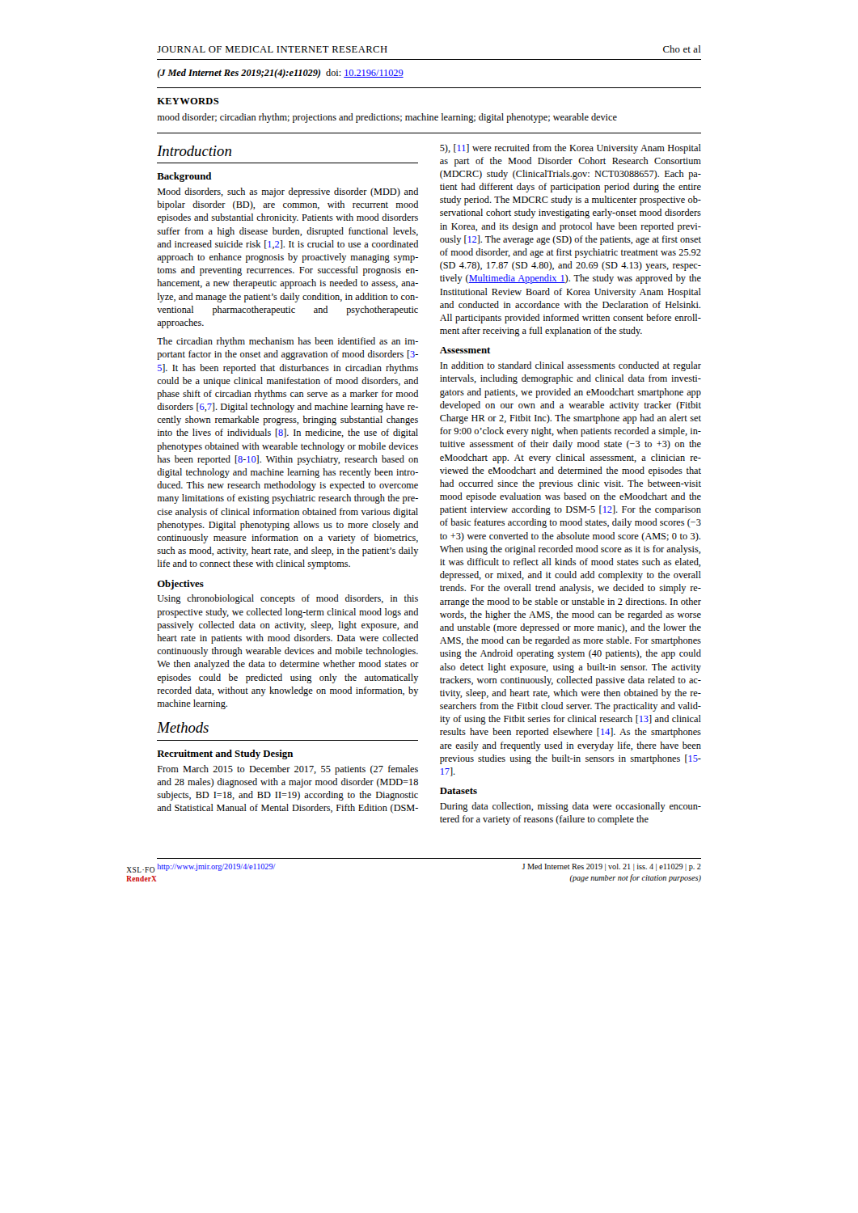Journal of Medical Internet Research Cho et al
(J Med Internet Res 2019;21(4):e11029) doi: 10.2196/11029
KEYWORDS
mood disorder; circadian rhythm; projections and predictions; machine learning; digital phenotype; wearable device
Introduction
Background
Mood disorders, such as major depressive disorder (MDD) and bipolar disorder (BD), are common, with recurrent mood episodes and substantial chronicity. Patients with mood disorders suffer from a high disease burden, disrupted functional levels, and increased suicide risk [1,2]. It is crucial to use a coordinated approach to enhance prognosis by proactively managing symptoms and preventing recurrences. For successful prognosis enhancement, a new therapeutic approach is needed to assess, analyze, and manage the patient’s daily condition, in addition to conventional pharmacotherapeutic and psychotherapeutic approaches.
The circadian rhythm mechanism has been identified as an important factor in the onset and aggravation of mood disorders [3-5]. It has been reported that disturbances in circadian rhythms could be a unique clinical manifestation of mood disorders, and phase shift of circadian rhythms can serve as a marker for mood disorders [6,7]. Digital technology and machine learning have recently shown remarkable progress, bringing substantial changes into the lives of individuals [8]. In medicine, the use of digital phenotypes obtained with wearable technology or mobile devices has been reported [8-10]. Within psychiatry, research based on digital technology and machine learning has recently been introduced. This new research methodology is expected to overcome many limitations of existing psychiatric research through the precise analysis of clinical information obtained from various digital phenotypes. Digital phenotyping allows us to more closely and continuously measure information on a variety of biometrics, such as mood, activity, heart rate, and sleep, in the patient’s daily life and to connect these with clinical symptoms.
Objectives
Using chronobiological concepts of mood disorders, in this prospective study, we collected long-term clinical mood logs and passively collected data on activity, sleep, light exposure, and heart rate in patients with mood disorders. Data were collected continuously through wearable devices and mobile technologies. We then analyzed the data to determine whether mood states or episodes could be predicted using only the automatically recorded data, without any knowledge on mood information, by machine learning.
Methods
Recruitment and Study Design
From March 2015 to December 2017, 55 patients (27 females and 28 males) diagnosed with a major mood disorder (MDD=18 subjects, BD I=18, and BD II=19) according to the Diagnostic and Statistical Manual of Mental Disorders, Fifth Edition (DSM-5), [11] were recruited from the Korea University Anam Hospital as part of the Mood Disorder Cohort Research Consortium (MDCRC) study (ClinicalTrials.gov: NCT03088657). Each patient had different days of participation period during the entire study period. The MDCRC study is a multicenter prospective observational cohort study investigating early-onset mood disorders in Korea, and its design and protocol have been reported previously [12]. The average age (SD) of the patients, age at first onset of mood disorder, and age at first psychiatric treatment was 25.92 (SD 4.78), 17.87 (SD 4.80), and 20.69 (SD 4.13) years, respectively (Multimedia Appendix 1). The study was approved by the Institutional Review Board of Korea University Anam Hospital and conducted in accordance with the Declaration of Helsinki. All participants provided informed written consent before enrollment after receiving a full explanation of the study.
Assessment
In addition to standard clinical assessments conducted at regular intervals, including demographic and clinical data from investigators and patients, we provided an eMoodchart smartphone app developed on our own and a wearable activity tracker (Fitbit Charge HR or 2, Fitbit Inc). The smartphone app had an alert set for 9:00 o’clock every night, when patients recorded a simple, intuitive assessment of their daily mood state (−3 to +3) on the eMoodchart app. At every clinical assessment, a clinician reviewed the eMoodchart and determined the mood episodes that had occurred since the previous clinic visit. The between-visit mood episode evaluation was based on the eMoodchart and the patient interview according to DSM-5 [12]. For the comparison of basic features according to mood states, daily mood scores (−3 to +3) were converted to the absolute mood score (AMS; 0 to 3). When using the original recorded mood score as it is for analysis, it was difficult to reflect all kinds of mood states such as elated, depressed, or mixed, and it could add complexity to the overall trends. For the overall trend analysis, we decided to simply rearrange the mood to be stable or unstable in 2 directions. In other words, the higher the AMS, the mood can be regarded as worse and unstable (more depressed or more manic), and the lower the AMS, the mood can be regarded as more stable. For smartphones using the Android operating system (40 patients), the app could also detect light exposure, using a built-in sensor. The activity trackers, worn continuously, collected passive data related to activity, sleep, and heart rate, which were then obtained by the researchers from the Fitbit cloud server. The practicality and validity of using the Fitbit series for clinical research [13] and clinical results have been reported elsewhere [14]. As the smartphones are easily and frequently used in everyday life, there have been previous studies using the built-in sensors in smartphones [15-17].
Datasets
During data collection, missing data were occasionally encountered for a variety of reasons (failure to complete the
XSL·FO
RenderX
http://www.jmir.org/2019/4/e11029/
J Med Internet Res 2019 | vol. 21 | iss. 4 | e11029 | p. 2
(page number not for citation purposes)